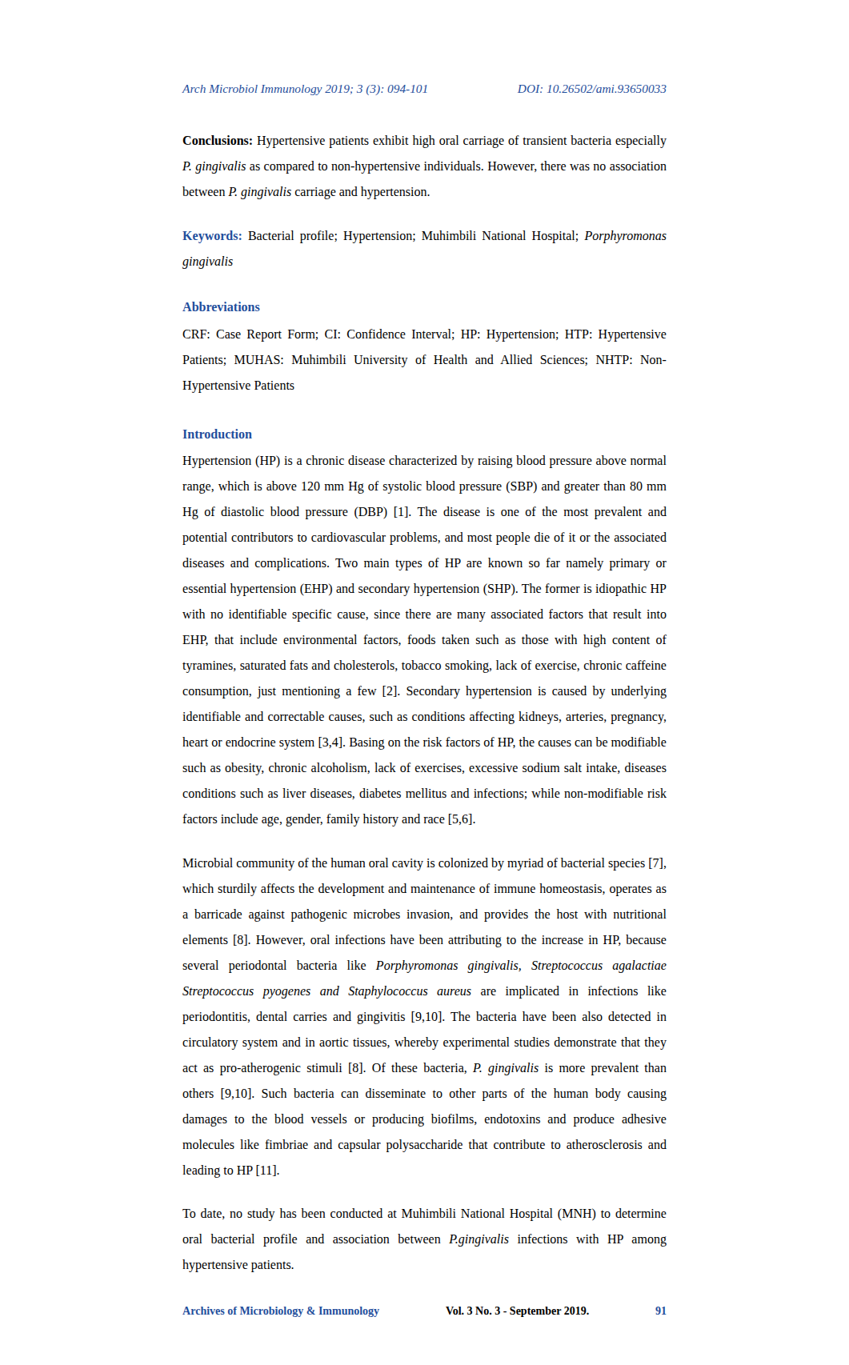Arch Microbiol Immunology 2019; 3 (3): 094-101
DOI: 10.26502/ami.93650033
Conclusions: Hypertensive patients exhibit high oral carriage of transient bacteria especially P. gingivalis as compared to non-hypertensive individuals. However, there was no association between P. gingivalis carriage and hypertension.
Keywords: Bacterial profile; Hypertension; Muhimbili National Hospital; Porphyromonas gingivalis
Abbreviations
CRF: Case Report Form; CI: Confidence Interval; HP: Hypertension; HTP: Hypertensive Patients; MUHAS: Muhimbili University of Health and Allied Sciences; NHTP: Non-Hypertensive Patients
Introduction
Hypertension (HP) is a chronic disease characterized by raising blood pressure above normal range, which is above 120 mm Hg of systolic blood pressure (SBP) and greater than 80 mm Hg of diastolic blood pressure (DBP) [1]. The disease is one of the most prevalent and potential contributors to cardiovascular problems, and most people die of it or the associated diseases and complications. Two main types of HP are known so far namely primary or essential hypertension (EHP) and secondary hypertension (SHP). The former is idiopathic HP with no identifiable specific cause, since there are many associated factors that result into EHP, that include environmental factors, foods taken such as those with high content of tyramines, saturated fats and cholesterols, tobacco smoking, lack of exercise, chronic caffeine consumption, just mentioning a few [2]. Secondary hypertension is caused by underlying identifiable and correctable causes, such as conditions affecting kidneys, arteries, pregnancy, heart or endocrine system [3,4]. Basing on the risk factors of HP, the causes can be modifiable such as obesity, chronic alcoholism, lack of exercises, excessive sodium salt intake, diseases conditions such as liver diseases, diabetes mellitus and infections; while non-modifiable risk factors include age, gender, family history and race [5,6].
Microbial community of the human oral cavity is colonized by myriad of bacterial species [7], which sturdily affects the development and maintenance of immune homeostasis, operates as a barricade against pathogenic microbes invasion, and provides the host with nutritional elements [8]. However, oral infections have been attributing to the increase in HP, because several periodontal bacteria like Porphyromonas gingivalis, Streptococcus agalactiae Streptococcus pyogenes and Staphylococcus aureus are implicated in infections like periodontitis, dental carries and gingivitis [9,10]. The bacteria have been also detected in circulatory system and in aortic tissues, whereby experimental studies demonstrate that they act as pro-atherogenic stimuli [8]. Of these bacteria, P. gingivalis is more prevalent than others [9,10]. Such bacteria can disseminate to other parts of the human body causing damages to the blood vessels or producing biofilms, endotoxins and produce adhesive molecules like fimbriae and capsular polysaccharide that contribute to atherosclerosis and leading to HP [11].
To date, no study has been conducted at Muhimbili National Hospital (MNH) to determine oral bacterial profile and association between P.gingivalis infections with HP among hypertensive patients.
Archives of Microbiology & Immunology
Vol. 3 No. 3 - September 2019.
91